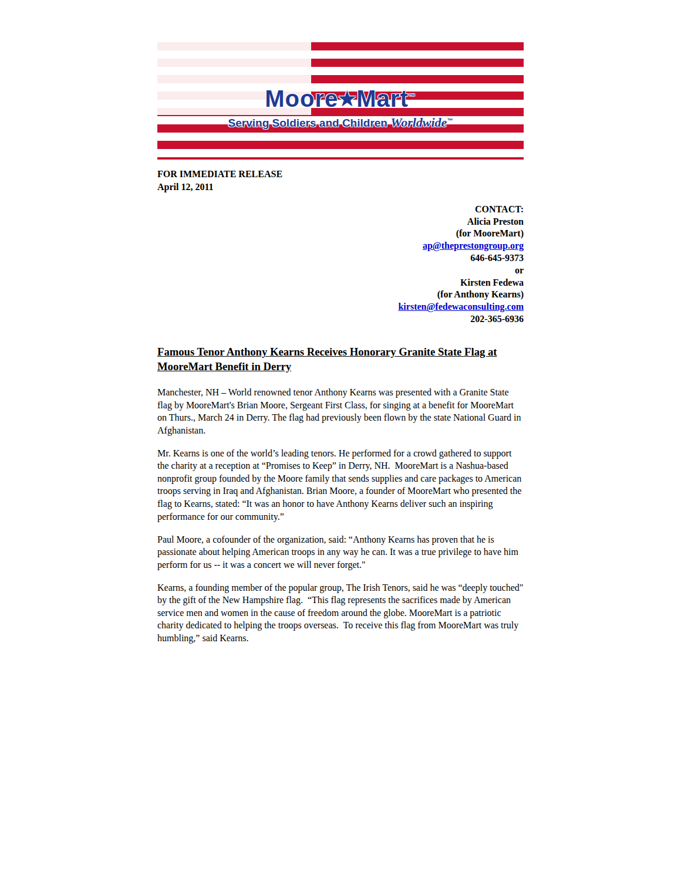Moore★Mart™
Serving Soldiers and Children Worldwide™
FOR IMMEDIATE RELEASE
April 12, 2011
CONTACT:
Alicia Preston
(for MooreMart)
ap@theprestongroup.org
646-645-9373
or
Kirsten Fedewa
(for Anthony Kearns)
kirsten@fedewaconsulting.com
202-365-6936
Famous Tenor Anthony Kearns Receives Honorary Granite State Flag at MooreMart Benefit in Derry
Manchester, NH – World renowned tenor Anthony Kearns was presented with a Granite State flag by MooreMart's Brian Moore, Sergeant First Class, for singing at a benefit for MooreMart on Thurs., March 24 in Derry. The flag had previously been flown by the state National Guard in Afghanistan.
Mr. Kearns is one of the world’s leading tenors. He performed for a crowd gathered to support the charity at a reception at “Promises to Keep” in Derry, NH. MooreMart is a Nashua-based nonprofit group founded by the Moore family that sends supplies and care packages to American troops serving in Iraq and Afghanistan. Brian Moore, a founder of MooreMart who presented the flag to Kearns, stated: “It was an honor to have Anthony Kearns deliver such an inspiring performance for our community.”
Paul Moore, a cofounder of the organization, said: “Anthony Kearns has proven that he is passionate about helping American troops in any way he can. It was a true privilege to have him perform for us -- it was a concert we will never forget."
Kearns, a founding member of the popular group, The Irish Tenors, said he was “deeply touched" by the gift of the New Hampshire flag. “This flag represents the sacrifices made by American service men and women in the cause of freedom around the globe. MooreMart is a patriotic charity dedicated to helping the troops overseas. To receive this flag from MooreMart was truly humbling,” said Kearns.